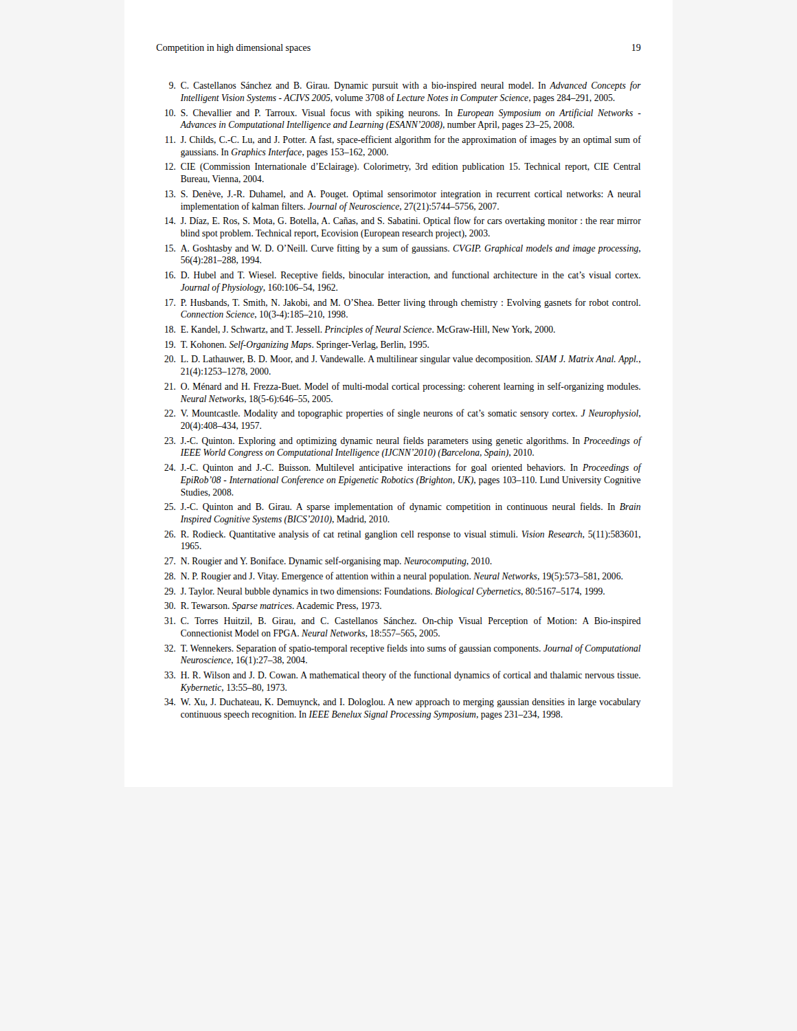Competition in high dimensional spaces 19
C. Castellanos Sánchez and B. Girau. Dynamic pursuit with a bio-inspired neural model. In Advanced Concepts for Intelligent Vision Systems - ACIVS 2005, volume 3708 of Lecture Notes in Computer Science, pages 284–291, 2005.
S. Chevallier and P. Tarroux. Visual focus with spiking neurons. In European Symposium on Artificial Networks - Advances in Computational Intelligence and Learning (ESANN’2008), number April, pages 23–25, 2008.
J. Childs, C.-C. Lu, and J. Potter. A fast, space-efficient algorithm for the approximation of images by an optimal sum of gaussians. In Graphics Interface, pages 153–162, 2000.
CIE (Commission Internationale d’Eclairage). Colorimetry, 3rd edition publication 15. Technical report, CIE Central Bureau, Vienna, 2004.
S. Denève, J.-R. Duhamel, and A. Pouget. Optimal sensorimotor integration in recurrent cortical networks: A neural implementation of kalman filters. Journal of Neuroscience, 27(21):5744–5756, 2007.
J. Díaz, E. Ros, S. Mota, G. Botella, A. Cañas, and S. Sabatini. Optical flow for cars overtaking monitor : the rear mirror blind spot problem. Technical report, Ecovision (European research project), 2003.
A. Goshtasby and W. D. O’Neill. Curve fitting by a sum of gaussians. CVGIP. Graphical models and image processing, 56(4):281–288, 1994.
D. Hubel and T. Wiesel. Receptive fields, binocular interaction, and functional architecture in the cat’s visual cortex. Journal of Physiology, 160:106–54, 1962.
P. Husbands, T. Smith, N. Jakobi, and M. O’Shea. Better living through chemistry : Evolving gasnets for robot control. Connection Science, 10(3-4):185–210, 1998.
E. Kandel, J. Schwartz, and T. Jessell. Principles of Neural Science. McGraw-Hill, New York, 2000.
T. Kohonen. Self-Organizing Maps. Springer-Verlag, Berlin, 1995.
L. D. Lathauwer, B. D. Moor, and J. Vandewalle. A multilinear singular value decomposition. SIAM J. Matrix Anal. Appl., 21(4):1253–1278, 2000.
O. Ménard and H. Frezza-Buet. Model of multi-modal cortical processing: coherent learning in self-organizing modules. Neural Networks, 18(5-6):646–55, 2005.
V. Mountcastle. Modality and topographic properties of single neurons of cat’s somatic sensory cortex. J Neurophysiol, 20(4):408–434, 1957.
J.-C. Quinton. Exploring and optimizing dynamic neural fields parameters using genetic algorithms. In Proceedings of IEEE World Congress on Computational Intelligence (IJCNN’2010) (Barcelona, Spain), 2010.
J.-C. Quinton and J.-C. Buisson. Multilevel anticipative interactions for goal oriented behaviors. In Proceedings of EpiRob’08 - International Conference on Epigenetic Robotics (Brighton, UK), pages 103–110. Lund University Cognitive Studies, 2008.
J.-C. Quinton and B. Girau. A sparse implementation of dynamic competition in continuous neural fields. In Brain Inspired Cognitive Systems (BICS’2010), Madrid, 2010.
R. Rodieck. Quantitative analysis of cat retinal ganglion cell response to visual stimuli. Vision Research, 5(11):583601, 1965.
N. Rougier and Y. Boniface. Dynamic self-organising map. Neurocomputing, 2010.
N. P. Rougier and J. Vitay. Emergence of attention within a neural population. Neural Networks, 19(5):573–581, 2006.
J. Taylor. Neural bubble dynamics in two dimensions: Foundations. Biological Cybernetics, 80:5167–5174, 1999.
R. Tewarson. Sparse matrices. Academic Press, 1973.
C. Torres Huitzil, B. Girau, and C. Castellanos Sánchez. On-chip Visual Perception of Motion: A Bio-inspired Connectionist Model on FPGA. Neural Networks, 18:557–565, 2005.
T. Wennekers. Separation of spatio-temporal receptive fields into sums of gaussian components. Journal of Computational Neuroscience, 16(1):27–38, 2004.
H. R. Wilson and J. D. Cowan. A mathematical theory of the functional dynamics of cortical and thalamic nervous tissue. Kybernetic, 13:55–80, 1973.
W. Xu, J. Duchateau, K. Demuynck, and I. Dologlou. A new approach to merging gaussian densities in large vocabulary continuous speech recognition. In IEEE Benelux Signal Processing Symposium, pages 231–234, 1998.